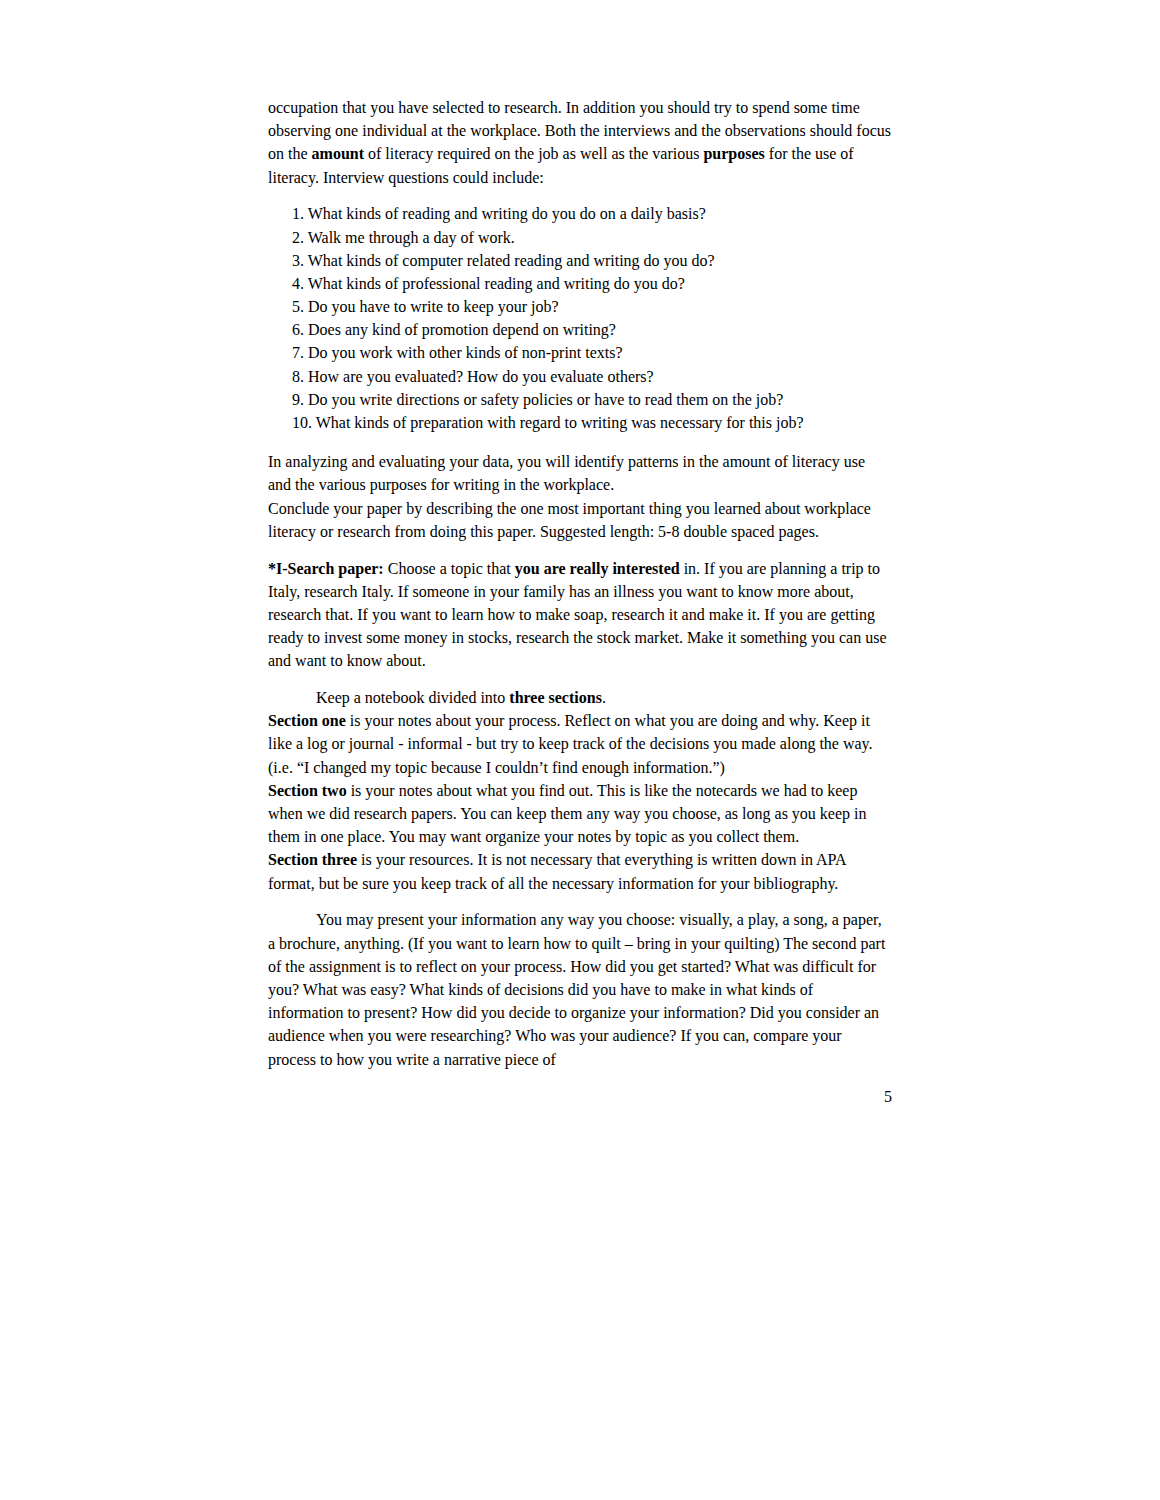occupation that you have selected to research. In addition you should try to spend some time observing one individual at the workplace. Both the interviews and the observations should focus on the amount of literacy required on the job as well as the various purposes for the use of literacy. Interview questions could include:
1. What kinds of reading and writing do you do on a daily basis?
2. Walk me through a day of work.
3. What kinds of computer related reading and writing do you do?
4. What kinds of professional reading and writing do you do?
5. Do you have to write to keep your job?
6. Does any kind of promotion depend on writing?
7. Do you work with other kinds of non-print texts?
8. How are you evaluated? How do you evaluate others?
9. Do you write directions or safety policies or have to read them on the job?
10. What kinds of preparation with regard to writing was necessary for this job?
In analyzing and evaluating your data, you will identify patterns in the amount of literacy use and the various purposes for writing in the workplace.
Conclude your paper by describing the one most important thing you learned about workplace literacy or research from doing this paper. Suggested length: 5-8 double spaced pages.
*I-Search paper: Choose a topic that you are really interested in. If you are planning a trip to Italy, research Italy. If someone in your family has an illness you want to know more about, research that. If you want to learn how to make soap, research it and make it. If you are getting ready to invest some money in stocks, research the stock market. Make it something you can use and want to know about.
Keep a notebook divided into three sections.
Section one is your notes about your process. Reflect on what you are doing and why. Keep it like a log or journal - informal - but try to keep track of the decisions you made along the way. (i.e. “I changed my topic because I couldn’t find enough information.”)
Section two is your notes about what you find out. This is like the notecards we had to keep when we did research papers. You can keep them any way you choose, as long as you keep in them in one place. You may want organize your notes by topic as you collect them.
Section three is your resources. It is not necessary that everything is written down in APA format, but be sure you keep track of all the necessary information for your bibliography.
You may present your information any way you choose: visually, a play, a song, a paper, a brochure, anything. (If you want to learn how to quilt – bring in your quilting) The second part of the assignment is to reflect on your process. How did you get started? What was difficult for you? What was easy? What kinds of decisions did you have to make in what kinds of information to present? How did you decide to organize your information? Did you consider an audience when you were researching? Who was your audience? If you can, compare your process to how you write a narrative piece of
5